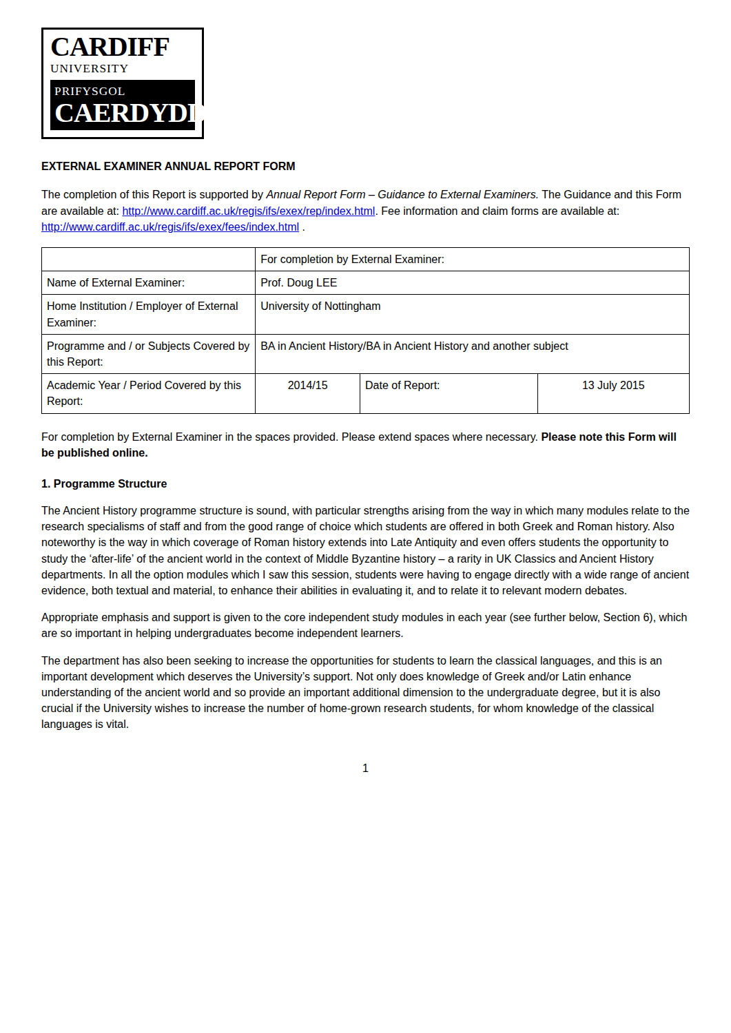CARDIFF
UNIVERSITY
PRIFYSGOL
CAERDYDD
EXTERNAL EXAMINER ANNUAL REPORT FORM
The completion of this Report is supported by Annual Report Form – Guidance to External Examiners. The Guidance and this Form are available at: http://www.cardiff.ac.uk/regis/ifs/exex/rep/index.html. Fee information and claim forms are available at: http://www.cardiff.ac.uk/regis/ifs/exex/fees/index.html .
| | For completion by External Examiner: |
| Name of External Examiner: | Prof. Doug LEE |
| Home Institution / Employer of External Examiner: | University of Nottingham |
| Programme and / or Subjects Covered by this Report: | BA in Ancient History/BA in Ancient History and another subject |
| Academic Year / Period Covered by this Report: | 2014/15 | Date of Report: | 13 July 2015 |
For completion by External Examiner in the spaces provided. Please extend spaces where necessary. Please note this Form will be published online.
1. Programme Structure
The Ancient History programme structure is sound, with particular strengths arising from the way in which many modules relate to the research specialisms of staff and from the good range of choice which students are offered in both Greek and Roman history. Also noteworthy is the way in which coverage of Roman history extends into Late Antiquity and even offers students the opportunity to study the ‘after-life’ of the ancient world in the context of Middle Byzantine history – a rarity in UK Classics and Ancient History departments. In all the option modules which I saw this session, students were having to engage directly with a wide range of ancient evidence, both textual and material, to enhance their abilities in evaluating it, and to relate it to relevant modern debates.
Appropriate emphasis and support is given to the core independent study modules in each year (see further below, Section 6), which are so important in helping undergraduates become independent learners.
The department has also been seeking to increase the opportunities for students to learn the classical languages, and this is an important development which deserves the University’s support. Not only does knowledge of Greek and/or Latin enhance understanding of the ancient world and so provide an important additional dimension to the undergraduate degree, but it is also crucial if the University wishes to increase the number of home-grown research students, for whom knowledge of the classical languages is vital.
1